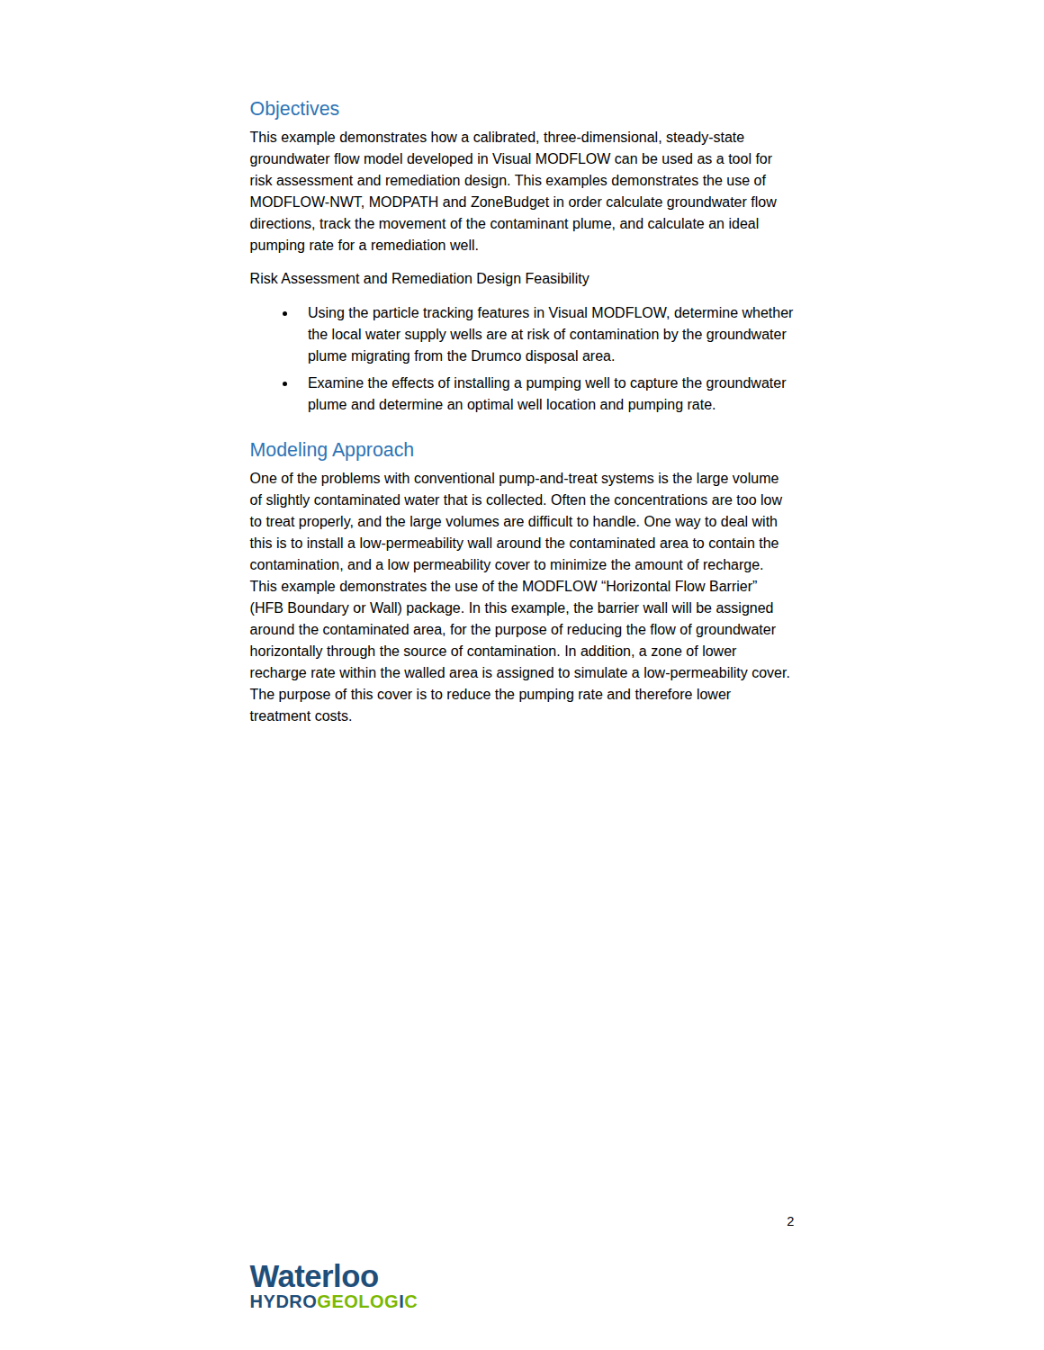Objectives
This example demonstrates how a calibrated, three-dimensional, steady-state groundwater flow model developed in Visual MODFLOW can be used as a tool for risk assessment and remediation design. This examples demonstrates the use of MODFLOW-NWT, MODPATH and ZoneBudget in order calculate groundwater flow directions, track the movement of the contaminant plume, and calculate an ideal pumping rate for a remediation well.
Risk Assessment and Remediation Design Feasibility
Using the particle tracking features in Visual MODFLOW, determine whether the local water supply wells are at risk of contamination by the groundwater plume migrating from the Drumco disposal area.
Examine the effects of installing a pumping well to capture the groundwater plume and determine an optimal well location and pumping rate.
Modeling Approach
One of the problems with conventional pump-and-treat systems is the large volume of slightly contaminated water that is collected. Often the concentrations are too low to treat properly, and the large volumes are difficult to handle. One way to deal with this is to install a low-permeability wall around the contaminated area to contain the contamination, and a low permeability cover to minimize the amount of recharge. This example demonstrates the use of the MODFLOW “Horizontal Flow Barrier” (HFB Boundary or Wall) package. In this example, the barrier wall will be assigned around the contaminated area, for the purpose of reducing the flow of groundwater horizontally through the source of contamination. In addition, a zone of lower recharge rate within the walled area is assigned to simulate a low-permeability cover. The purpose of this cover is to reduce the pumping rate and therefore lower treatment costs.
2
Waterloo
HYDRO GEOLOG IC